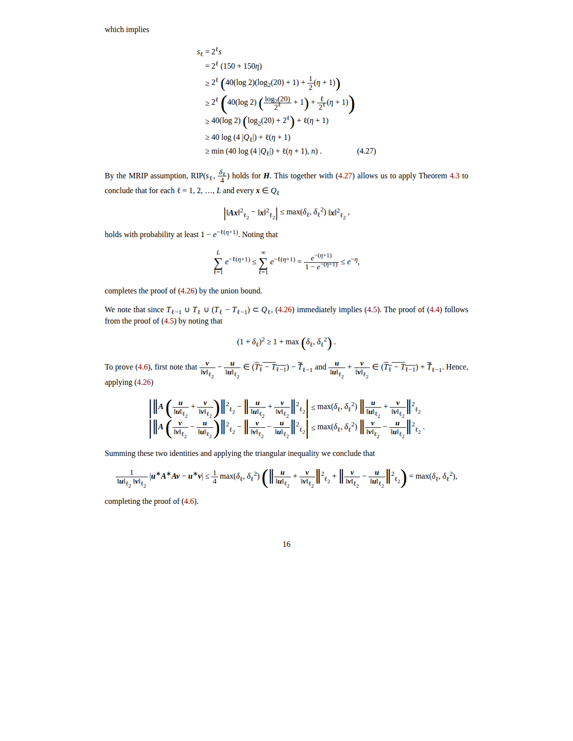which implies
| s ℓ = | 2 ℓ s | |
| = | 2 ℓ (150 + 150 η ) | |
| ≥ | 2 ℓ ( 40(log 2)(log 2 (20) + 1) + 1 2 ( η + 1) ) | |
| ≥ | 2 ℓ ( 40(log 2) ( log 2 (20) 2 ℓ + 1 ) + ℓ 2 ℓ ( η + 1) ) | |
| ≥ | 40(log 2) ( log 2 (20) + 2 ℓ ) + ℓ( η + 1) | |
| ≥ | 40 log (4 / Q ℓ /) + ℓ( η + 1) | |
| ≥ | min (40 log (4 / Q ℓ /) + ℓ( η + 1), n ) . | (4.27) |
By the MRIP assumption, RIP(sℓ, δℓ 4) holds for H. This together with (4.27) allows us to apply Theorem 4.3 to conclude that for each ℓ = 1, 2, …, L and every x ∈ Qℓ
|‖Ax‖2ℓ2 − ‖x‖2ℓ2| ≤ max(δℓ, δℓ2) ‖x‖2ℓ2 ,
holds with probability at least 1 − e−ℓ(η+1). Noting that
L∑ℓ=1 e−ℓ(η+1) ≤ ∞∑ℓ=1 e−ℓ(η+1) = e−(η+1) 1 − e−(η+1) ≤ e−η,
completes the proof of (4.26) by the union bound.
We note that since Tℓ−1 ∪ Tℓ ∪ (Tℓ − Tℓ−1) ⊂ Qℓ, (4.26) immediately implies (4.5). The proof of (4.4) follows from the proof of (4.5) by noting that
(1 + δℓ)2 ≥ 1 + max (δℓ, δℓ2) .
To prove (4.6), first note that v‖v‖ℓ2 − u‖u‖ℓ2 ∈ (Tℓ − Tℓ−1) − T̃ℓ−1 and u‖u‖ℓ2 + v‖v‖ℓ2 ∈ (Tℓ − Tℓ−1) + T̃ℓ−1. Hence, applying (4.26)
| / ‖ A ( u ‖ u ‖ ℓ 2 + v ‖ v ‖ ℓ 2 ) ‖ 2 ℓ 2 − ‖ u ‖ u ‖ ℓ 2 + v ‖ v ‖ ℓ 2 ‖ 2 ℓ 2 / | ≤ | max( δ ℓ , δ ℓ 2 ) ‖ u ‖ u ‖ ℓ 2 + v ‖ v ‖ ℓ 2 ‖ 2 ℓ 2 |
| / ‖ A ( v ‖ v ‖ ℓ 2 − u ‖ u ‖ ℓ 2 ) ‖ 2 ℓ 2 − ‖ v ‖ v ‖ ℓ 2 − u ‖ u ‖ ℓ 2 ‖ 2 ℓ 2 / | ≤ | max( δ ℓ , δ ℓ 2 ) ‖ v ‖ v ‖ ℓ 2 − u ‖ u ‖ ℓ 2 ‖ 2 ℓ 2 . |
Summing these two identities and applying the triangular inequality we conclude that
1‖u‖ℓ2 ‖v‖ℓ2 |u∗A∗Av − u∗v| ≤ 14 max(δℓ, δℓ2) (‖u‖u‖ℓ2 + v‖v‖ℓ2‖2ℓ2 + ‖v‖v‖ℓ2 − u‖u‖ℓ2‖2ℓ2) = max(δℓ, δℓ2),
completing the proof of (4.6).
16